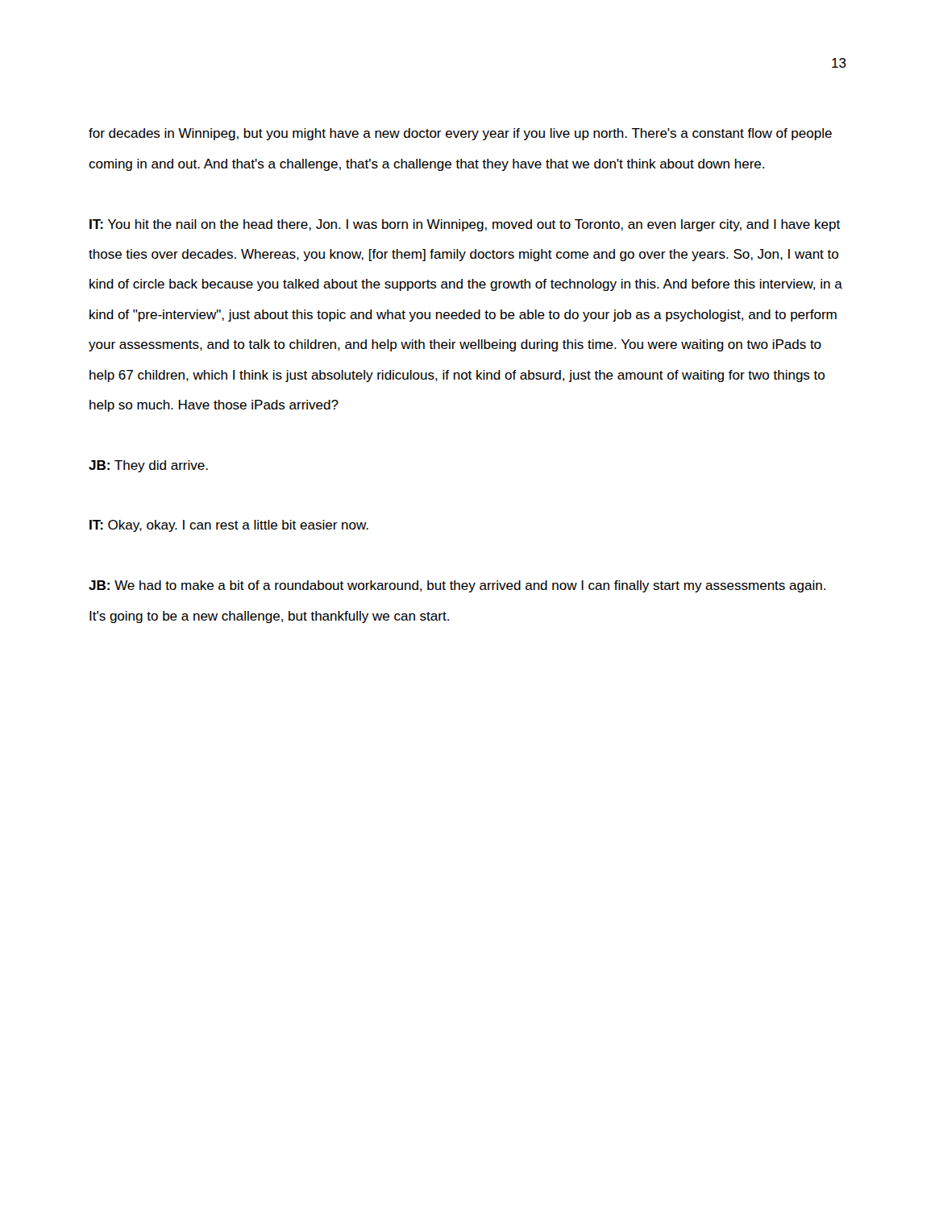13
for decades in Winnipeg, but you might have a new doctor every year if you live up north. There's a constant flow of people coming in and out. And that's a challenge, that's a challenge that they have that we don't think about down here.
IT: You hit the nail on the head there, Jon. I was born in Winnipeg, moved out to Toronto, an even larger city, and I have kept those ties over decades. Whereas, you know, [for them] family doctors might come and go over the years. So, Jon, I want to kind of circle back because you talked about the supports and the growth of technology in this. And before this interview, in a kind of "pre-interview", just about this topic and what you needed to be able to do your job as a psychologist, and to perform your assessments, and to talk to children, and help with their wellbeing during this time. You were waiting on two iPads to help 67 children, which I think is just absolutely ridiculous, if not kind of absurd, just the amount of waiting for two things to help so much. Have those iPads arrived?
JB: They did arrive.
IT: Okay, okay. I can rest a little bit easier now.
JB: We had to make a bit of a roundabout workaround, but they arrived and now I can finally start my assessments again. It's going to be a new challenge, but thankfully we can start.